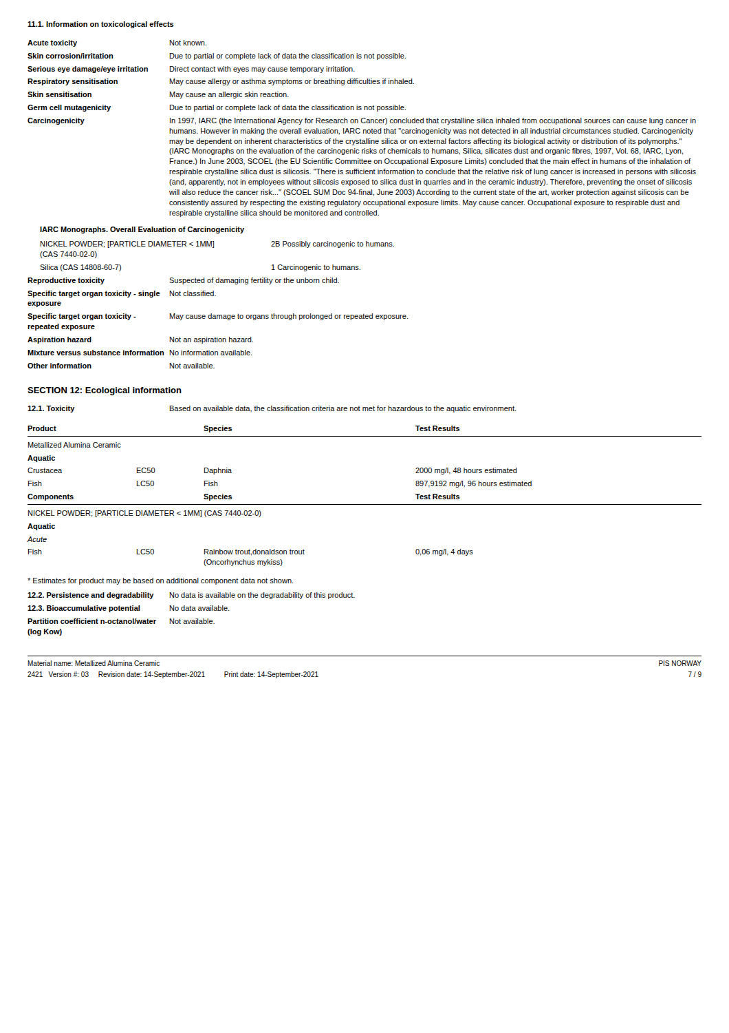11.1. Information on toxicological effects
| Acute toxicity | Not known. |
| Skin corrosion/irritation | Due to partial or complete lack of data the classification is not possible. |
| Serious eye damage/eye irritation | Direct contact with eyes may cause temporary irritation. |
| Respiratory sensitisation | May cause allergy or asthma symptoms or breathing difficulties if inhaled. |
| Skin sensitisation | May cause an allergic skin reaction. |
| Germ cell mutagenicity | Due to partial or complete lack of data the classification is not possible. |
| Carcinogenicity | In 1997, IARC (the International Agency for Research on Cancer) concluded that crystalline silica inhaled from occupational sources can cause lung cancer in humans. However in making the overall evaluation, IARC noted that "carcinogenicity was not detected in all industrial circumstances studied. Carcinogenicity may be dependent on inherent characteristics of the crystalline silica or on external factors affecting its biological activity or distribution of its polymorphs." (IARC Monographs on the evaluation of the carcinogenic risks of chemicals to humans, Silica, silicates dust and organic fibres, 1997, Vol. 68, IARC, Lyon, France.) In June 2003, SCOEL (the EU Scientific Committee on Occupational Exposure Limits) concluded that the main effect in humans of the inhalation of respirable crystalline silica dust is silicosis. "There is sufficient information to conclude that the relative risk of lung cancer is increased in persons with silicosis (and, apparently, not in employees without silicosis exposed to silica dust in quarries and in the ceramic industry). Therefore, preventing the onset of silicosis will also reduce the cancer risk..." (SCOEL SUM Doc 94-final, June 2003) According to the current state of the art, worker protection against silicosis can be consistently assured by respecting the existing regulatory occupational exposure limits. May cause cancer. Occupational exposure to respirable dust and respirable crystalline silica should be monitored and controlled. |
IARC Monographs. Overall Evaluation of Carcinogenicity
| NICKEL POWDER; [PARTICLE DIAMETER < 1MM] (CAS 7440-02-0) | 2B Possibly carcinogenic to humans. |
| Silica (CAS 14808-60-7) | 1 Carcinogenic to humans. |
| Reproductive toxicity | Suspected of damaging fertility or the unborn child. |
| Specific target organ toxicity - single exposure | Not classified. |
| Specific target organ toxicity - repeated exposure | May cause damage to organs through prolonged or repeated exposure. |
| Aspiration hazard | Not an aspiration hazard. |
| Mixture versus substance information | No information available. |
| Other information | Not available. |
SECTION 12: Ecological information
| 12.1. Toxicity | Based on available data, the classification criteria are not met for hazardous to the aquatic environment. |
| Product | | Species | Test Results |
| Metallized Alumina Ceramic |
| Aquatic |
| Crustacea | EC50 | Daphnia | 2000 mg/l, 48 hours estimated |
| Fish | LC50 | Fish | 897,9192 mg/l, 96 hours estimated |
| Components | | Species | Test Results |
| NICKEL POWDER; [PARTICLE DIAMETER < 1MM] (CAS 7440-02-0) |
| Aquatic |
| Acute |
| Fish | LC50 | Rainbow trout,donaldson trout (Oncorhynchus mykiss) | 0,06 mg/l, 4 days |
* Estimates for product may be based on additional component data not shown.
| 12.2. Persistence and degradability | No data is available on the degradability of this product. |
| 12.3. Bioaccumulative potential | No data available. |
| Partition coefficient n-octanol/water (log Kow) | Not available. |
Material name: Metallized Alumina Ceramic
PIS NORWAY
2421 Version #: 03 Revision date: 14-September-2021 Print date: 14-September-2021
7 / 9